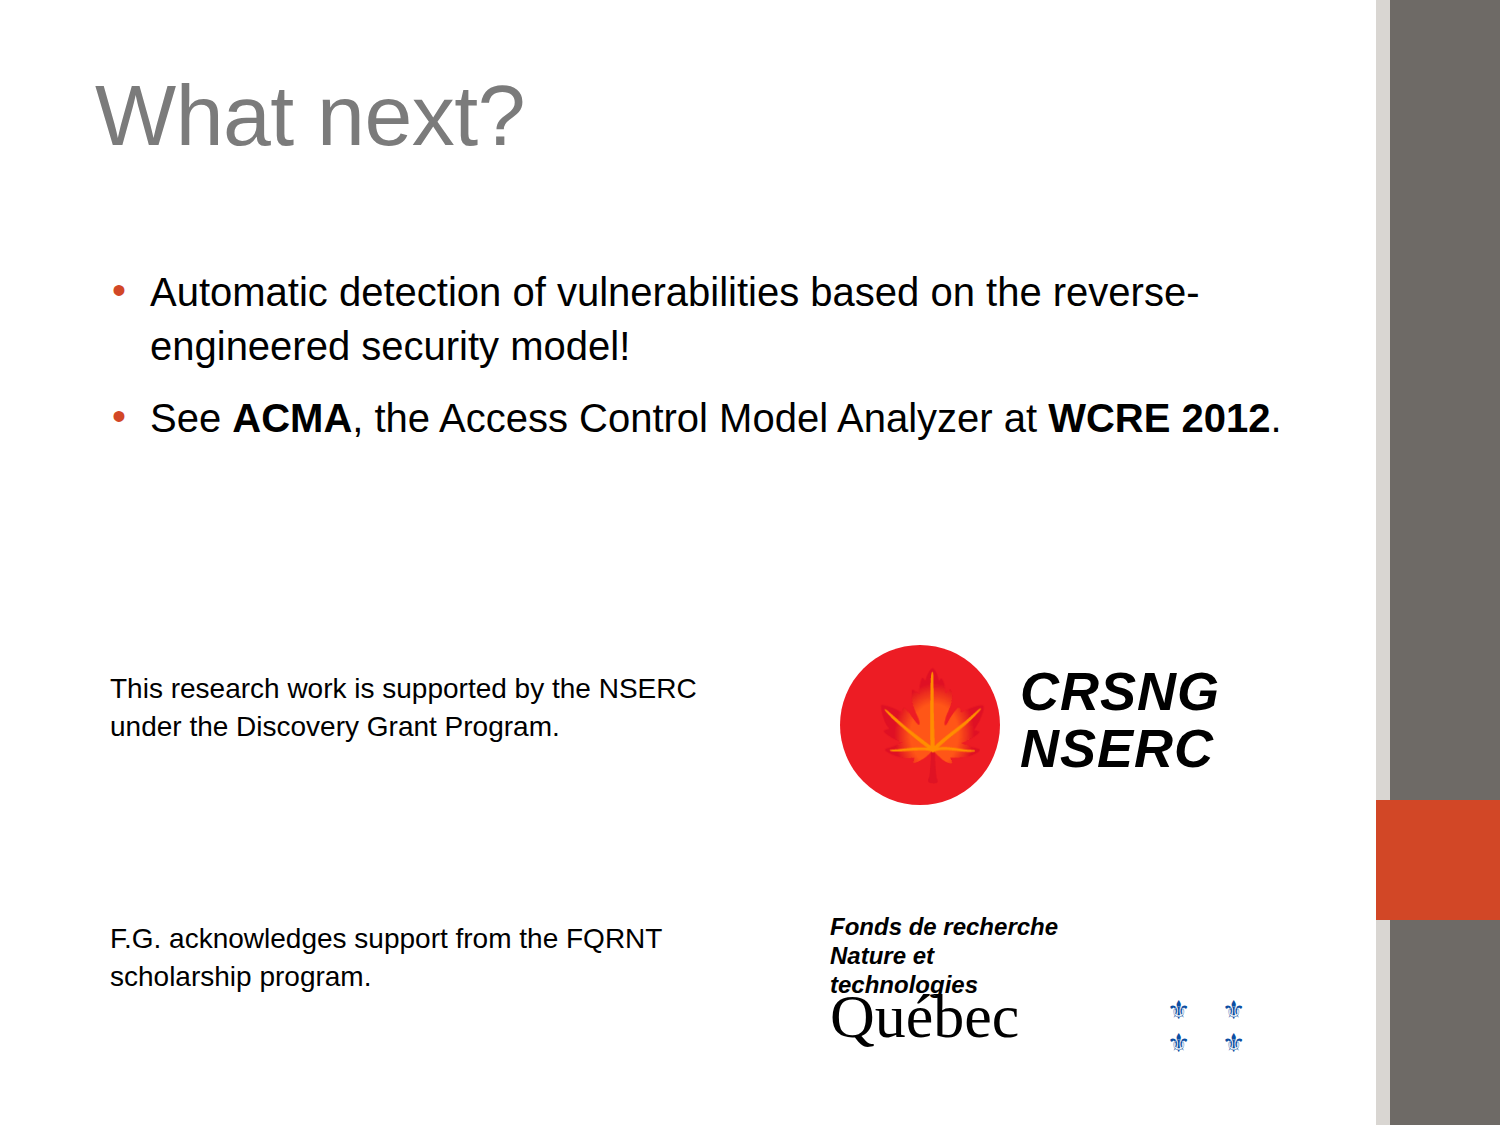What next?
Automatic detection of vulnerabilities based on the reverse-engineered security model!
See ACMA, the Access Control Model Analyzer at WCRE 2012.
This research work is supported by the NSERC under the Discovery Grant Program.
F.G. acknowledges support from the FQRNT scholarship program.
🍁
CRSNG
NSERC
Fonds de recherche
Nature et
technologies
Québec
⚜
⚜
⚜
⚜